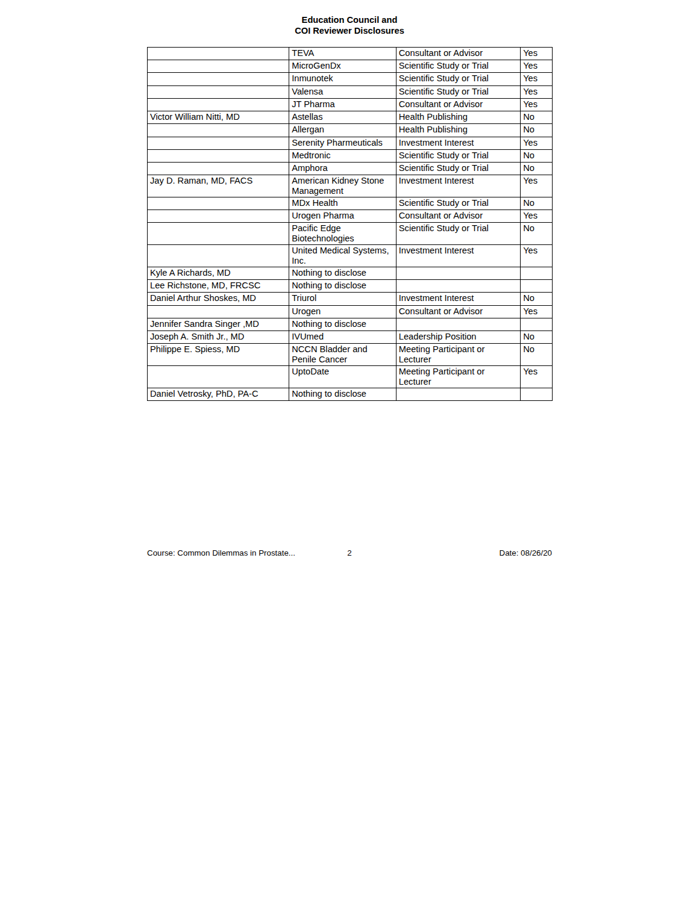Education Council and
COI Reviewer Disclosures
| | TEVA | Consultant or Advisor | Yes |
| | MicroGenDx | Scientific Study or Trial | Yes |
| | Inmunotek | Scientific Study or Trial | Yes |
| | Valensa | Scientific Study or Trial | Yes |
| | JT Pharma | Consultant or Advisor | Yes |
| Victor William Nitti, MD | Astellas | Health Publishing | No |
| | Allergan | Health Publishing | No |
| | Serenity Pharmeuticals | Investment Interest | Yes |
| | Medtronic | Scientific Study or Trial | No |
| | Amphora | Scientific Study or Trial | No |
| Jay D. Raman, MD, FACS | American Kidney Stone Management | Investment Interest | Yes |
| | MDx Health | Scientific Study or Trial | No |
| | Urogen Pharma | Consultant or Advisor | Yes |
| | Pacific Edge Biotechnologies | Scientific Study or Trial | No |
| | United Medical Systems, Inc. | Investment Interest | Yes |
| Kyle A Richards, MD | Nothing to disclose | | |
| Lee Richstone, MD, FRCSC | Nothing to disclose | | |
| Daniel Arthur Shoskes, MD | Triurol | Investment Interest | No |
| | Urogen | Consultant or Advisor | Yes |
| Jennifer Sandra Singer ,MD | Nothing to disclose | | |
| Joseph A. Smith Jr., MD | IVUmed | Leadership Position | No |
| Philippe E. Spiess, MD | NCCN Bladder and Penile Cancer | Meeting Participant or Lecturer | No |
| | UptoDate | Meeting Participant or Lecturer | Yes |
| Daniel Vetrosky, PhD, PA-C | Nothing to disclose | | |
Course: Common Dilemmas in Prostate... 2 Date: 08/26/20